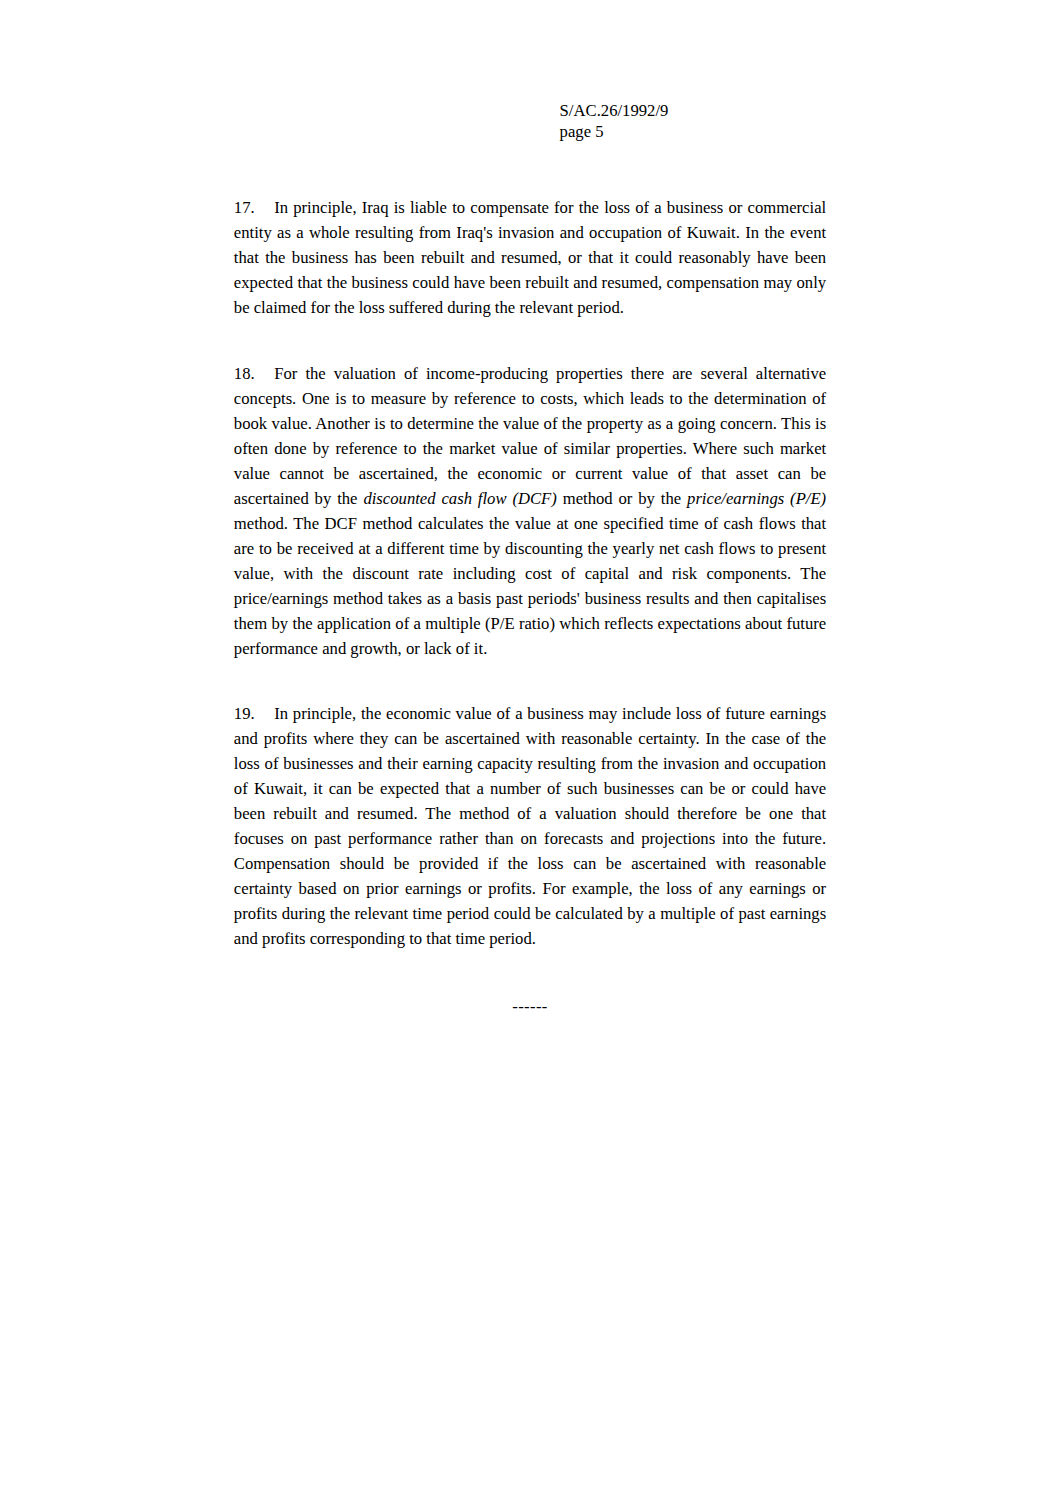S/AC.26/1992/9
page 5
17. In principle, Iraq is liable to compensate for the loss of a business or commercial entity as a whole resulting from Iraq's invasion and occupation of Kuwait. In the event that the business has been rebuilt and resumed, or that it could reasonably have been expected that the business could have been rebuilt and resumed, compensation may only be claimed for the loss suffered during the relevant period.
18. For the valuation of income-producing properties there are several alternative concepts. One is to measure by reference to costs, which leads to the determination of book value. Another is to determine the value of the property as a going concern. This is often done by reference to the market value of similar properties. Where such market value cannot be ascertained, the economic or current value of that asset can be ascertained by the discounted cash flow (DCF) method or by the price/earnings (P/E) method. The DCF method calculates the value at one specified time of cash flows that are to be received at a different time by discounting the yearly net cash flows to present value, with the discount rate including cost of capital and risk components. The price/earnings method takes as a basis past periods' business results and then capitalises them by the application of a multiple (P/E ratio) which reflects expectations about future performance and growth, or lack of it.
19. In principle, the economic value of a business may include loss of future earnings and profits where they can be ascertained with reasonable certainty. In the case of the loss of businesses and their earning capacity resulting from the invasion and occupation of Kuwait, it can be expected that a number of such businesses can be or could have been rebuilt and resumed. The method of a valuation should therefore be one that focuses on past performance rather than on forecasts and projections into the future. Compensation should be provided if the loss can be ascertained with reasonable certainty based on prior earnings or profits. For example, the loss of any earnings or profits during the relevant time period could be calculated by a multiple of past earnings and profits corresponding to that time period.
------